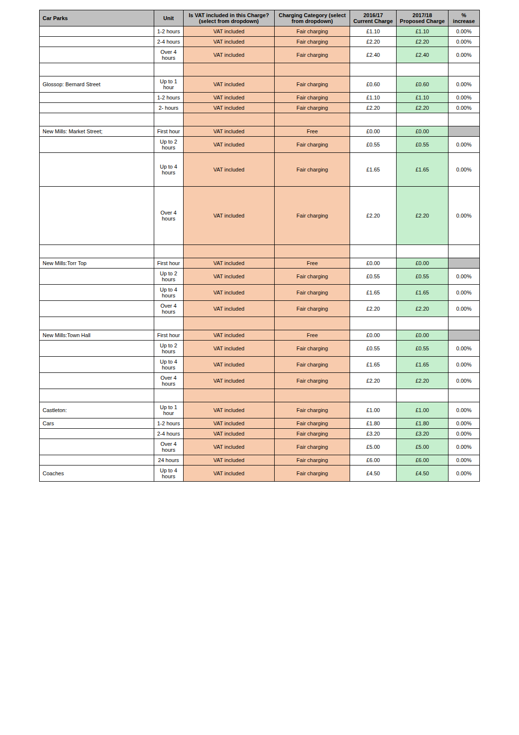| Car Parks | Unit | Is VAT included in this Charge? (select from dropdown) | Charging Category (select from dropdown) | 2016/17 Current Charge | 2017/18 Proposed Charge | % increase |
| --- | --- | --- | --- | --- | --- | --- |
| | 1-2 hours | VAT included | Fair charging | £1.10 | £1.10 | 0.00% |
| | 2-4 hours | VAT included | Fair charging | £2.20 | £2.20 | 0.00% |
| | Over 4 hours | VAT included | Fair charging | £2.40 | £2.40 | 0.00% |
| Glossop: Bernard Street | Up to 1 hour | VAT included | Fair charging | £0.60 | £0.60 | 0.00% |
| | 1-2 hours | VAT included | Fair charging | £1.10 | £1.10 | 0.00% |
| | 2- hours | VAT included | Fair charging | £2.20 | £2.20 | 0.00% |
| New Mills: Market Street; | First hour | VAT included | Free | £0.00 | £0.00 | |
| | Up to 2 hours | VAT included | Fair charging | £0.55 | £0.55 | 0.00% |
| | Up to 4 hours | VAT included | Fair charging | £1.65 | £1.65 | 0.00% |
| | Over 4 hours | VAT included | Fair charging | £2.20 | £2.20 | 0.00% |
| New Mills:Torr Top | First hour | VAT included | Free | £0.00 | £0.00 | |
| | Up to 2 hours | VAT included | Fair charging | £0.55 | £0.55 | 0.00% |
| | Up to 4 hours | VAT included | Fair charging | £1.65 | £1.65 | 0.00% |
| | Over 4 hours | VAT included | Fair charging | £2.20 | £2.20 | 0.00% |
| New Mills:Town Hall | First hour | VAT included | Free | £0.00 | £0.00 | |
| | Up to 2 hours | VAT included | Fair charging | £0.55 | £0.55 | 0.00% |
| | Up to 4 hours | VAT included | Fair charging | £1.65 | £1.65 | 0.00% |
| | Over 4 hours | VAT included | Fair charging | £2.20 | £2.20 | 0.00% |
| Castleton: | Up to 1 hour | VAT included | Fair charging | £1.00 | £1.00 | 0.00% |
| Cars | 1-2 hours | VAT included | Fair charging | £1.80 | £1.80 | 0.00% |
| | 2-4 hours | VAT included | Fair charging | £3.20 | £3.20 | 0.00% |
| | Over 4 hours | VAT included | Fair charging | £5.00 | £5.00 | 0.00% |
| | 24 hours | VAT included | Fair charging | £6.00 | £6.00 | 0.00% |
| Coaches | Up to 4 hours | VAT included | Fair charging | £4.50 | £4.50 | 0.00% |